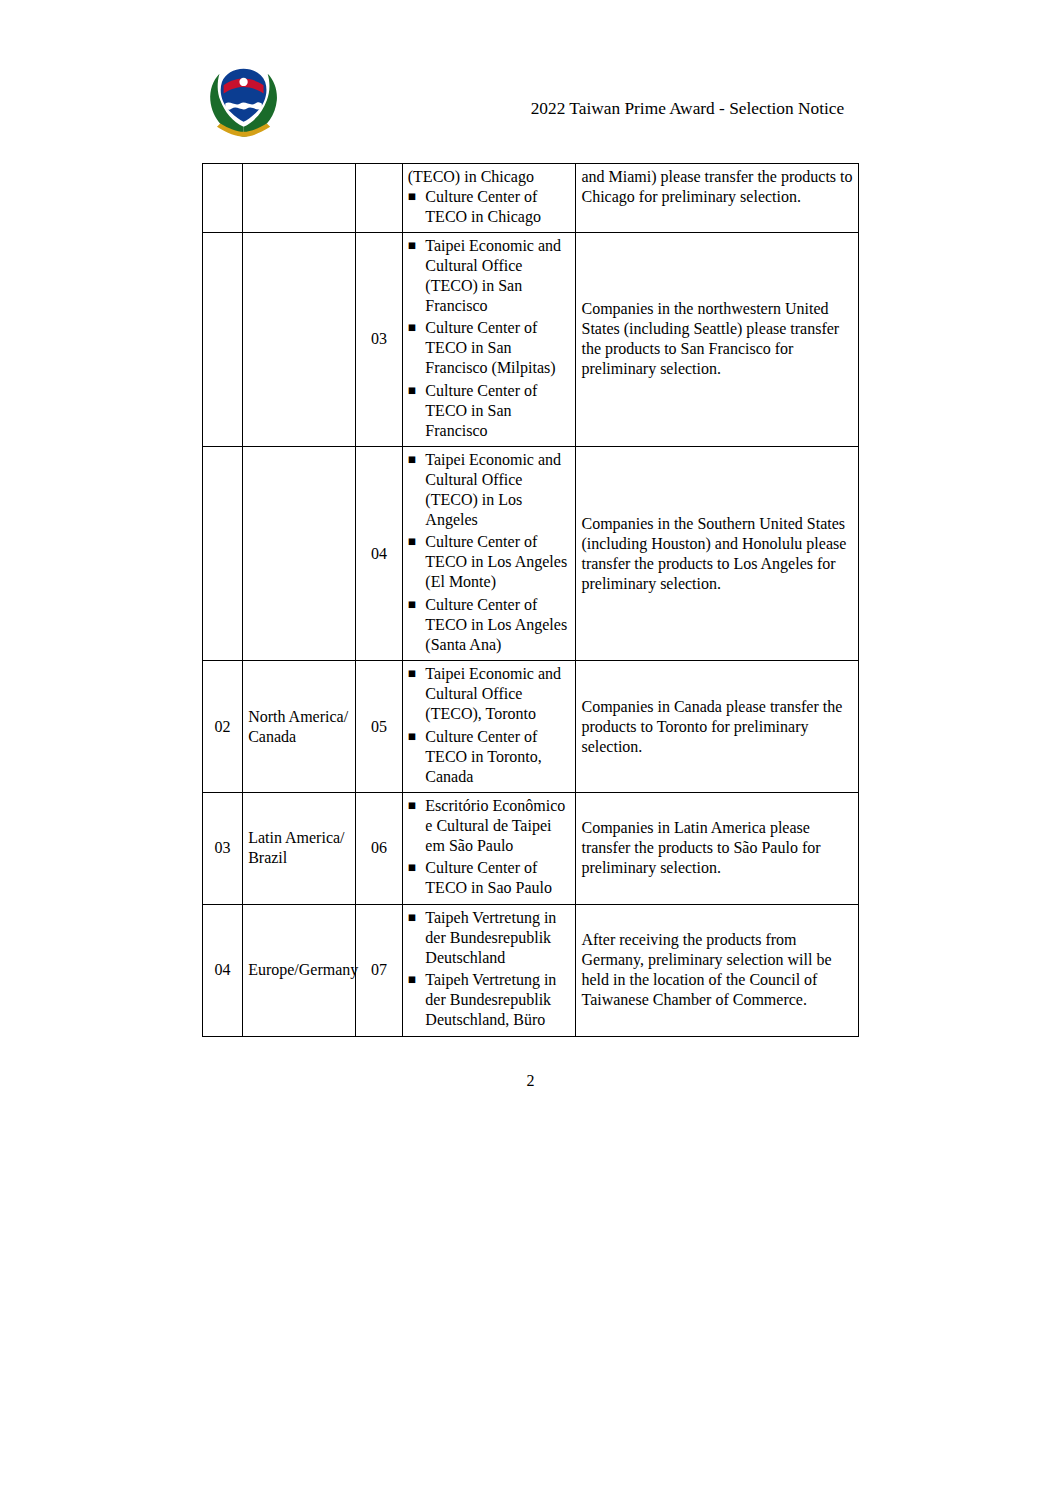2022 Taiwan Prime Award - Selection Notice
| | | | (TECO) in Chicago Culture Center of TECO in Chicago | and Miami) please transfer the products to Chicago for preliminary selection. |
| | | 03 | Taipei Economic and Cultural Office (TECO) in San Francisco Culture Center of TECO in San Francisco (Milpitas) Culture Center of TECO in San Francisco | Companies in the northwestern United States (including Seattle) please transfer the products to San Francisco for preliminary selection. |
| | | 04 | Taipei Economic and Cultural Office (TECO) in Los Angeles Culture Center of TECO in Los Angeles (El Monte) Culture Center of TECO in Los Angeles (Santa Ana) | Companies in the Southern United States (including Houston) and Honolulu please transfer the products to Los Angeles for preliminary selection. |
| 02 | North America/ Canada | 05 | Taipei Economic and Cultural Office (TECO), Toronto Culture Center of TECO in Toronto, Canada | Companies in Canada please transfer the products to Toronto for preliminary selection. |
| 03 | Latin America/ Brazil | 06 | Escritório Econômico e Cultural de Taipei em São Paulo Culture Center of TECO in Sao Paulo | Companies in Latin America please transfer the products to São Paulo for preliminary selection. |
| 04 | Europe/Germany | 07 | Taipeh Vertretung in der Bundesrepublik Deutschland Taipeh Vertretung in der Bundesrepublik Deutschland, Büro | After receiving the products from Germany, preliminary selection will be held in the location of the Council of Taiwanese Chamber of Commerce. |
2